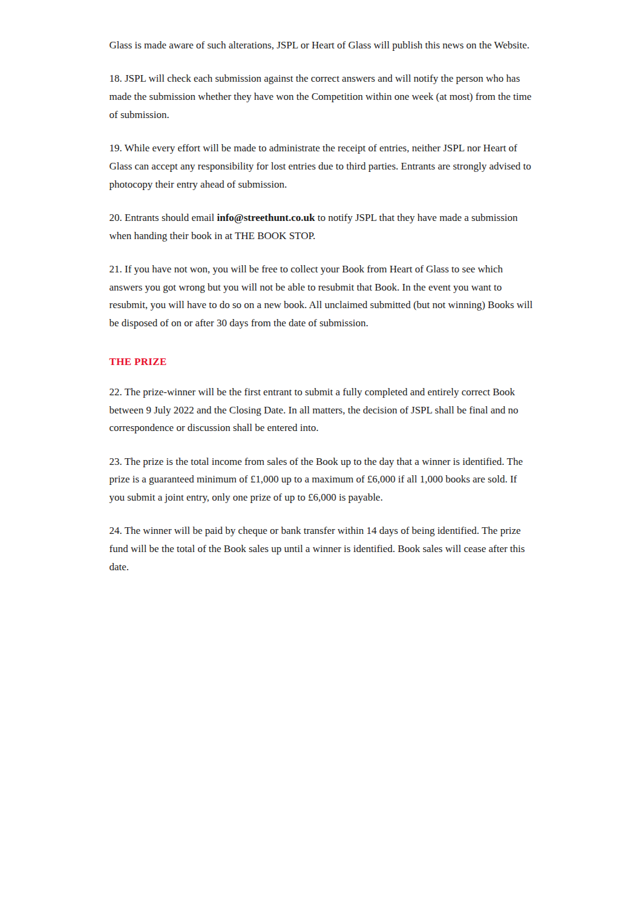Glass is made aware of such alterations, JSPL or Heart of Glass will publish this news on the Website.
18. JSPL will check each submission against the correct answers and will notify the person who has made the submission whether they have won the Competition within one week (at most) from the time of submission.
19. While every effort will be made to administrate the receipt of entries, neither JSPL nor Heart of Glass can accept any responsibility for lost entries due to third parties. Entrants are strongly advised to photocopy their entry ahead of submission.
20. Entrants should email info@streethunt.co.uk to notify JSPL that they have made a submission when handing their book in at THE BOOK STOP.
21. If you have not won, you will be free to collect your Book from Heart of Glass to see which answers you got wrong but you will not be able to resubmit that Book. In the event you want to resubmit, you will have to do so on a new book. All unclaimed submitted (but not winning) Books will be disposed of on or after 30 days from the date of submission.
THE PRIZE
22. The prize-winner will be the first entrant to submit a fully completed and entirely correct Book between 9 July 2022 and the Closing Date. In all matters, the decision of JSPL shall be final and no correspondence or discussion shall be entered into.
23. The prize is the total income from sales of the Book up to the day that a winner is identified. The prize is a guaranteed minimum of £1,000 up to a maximum of £6,000 if all 1,000 books are sold. If you submit a joint entry, only one prize of up to £6,000 is payable.
24. The winner will be paid by cheque or bank transfer within 14 days of being identified. The prize fund will be the total of the Book sales up until a winner is identified. Book sales will cease after this date.